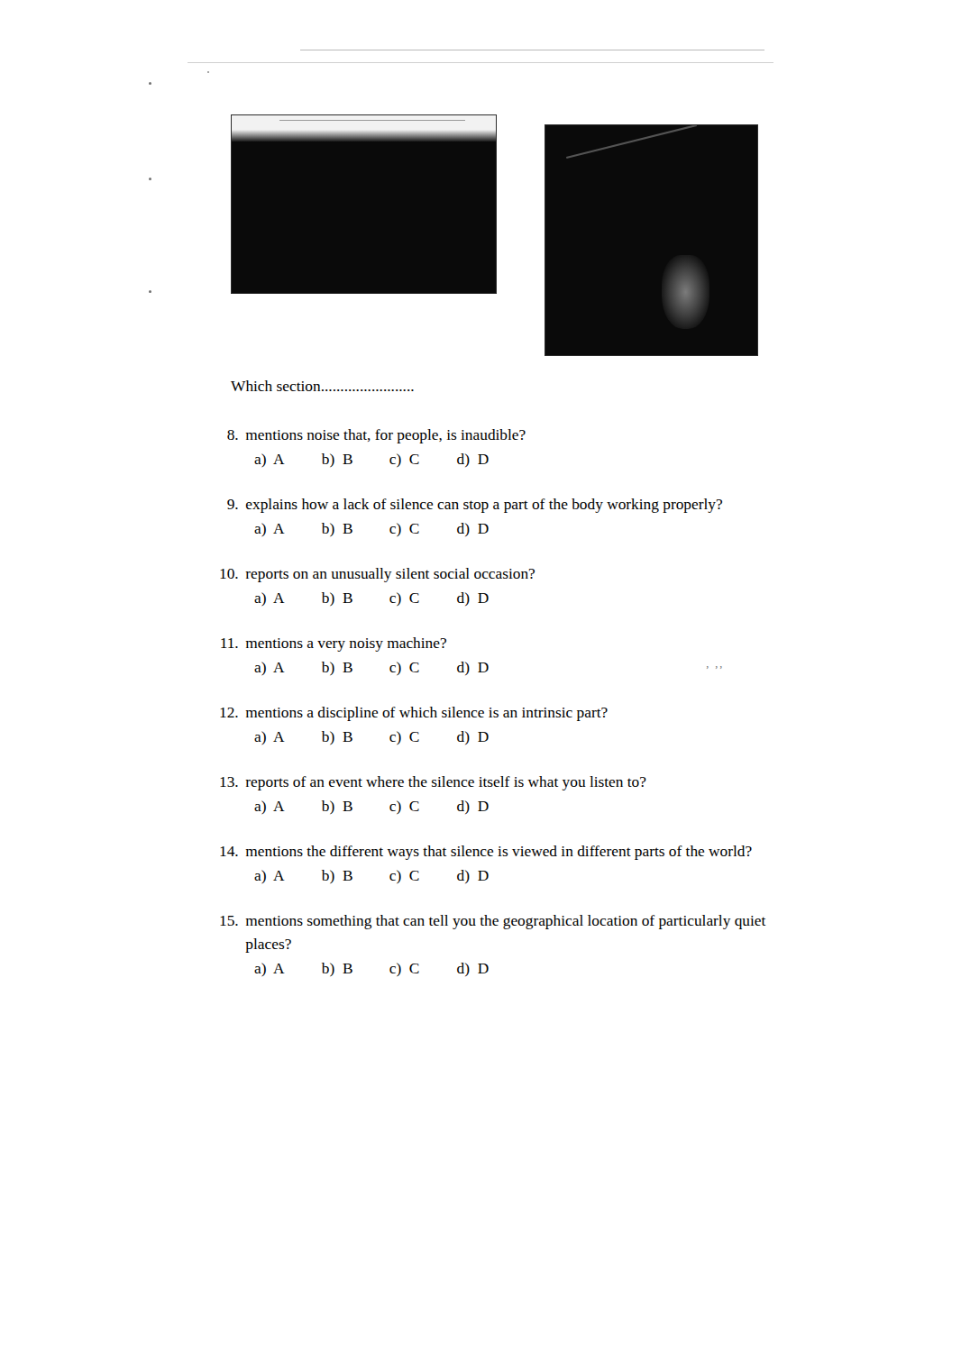Which section........................
mentions noise that, for people, is inaudible?
a) A b) B c) C d) D
explains how a lack of silence can stop a part of the body working properly?
a) A b) B c) C d) D
reports on an unusually silent social occasion?
a) A b) B c) C d) D
mentions a very noisy machine?
a) A b) B c) C d) D , ,,
mentions a discipline of which silence is an intrinsic part?
a) A b) B c) C d) D
reports of an event where the silence itself is what you listen to?
a) A b) B c) C d) D
mentions the different ways that silence is viewed in different parts of the world?
a) A b) B c) C d) D
mentions something that can tell you the geographical location of particularly quiet places?
a) A b) B c) C d) D